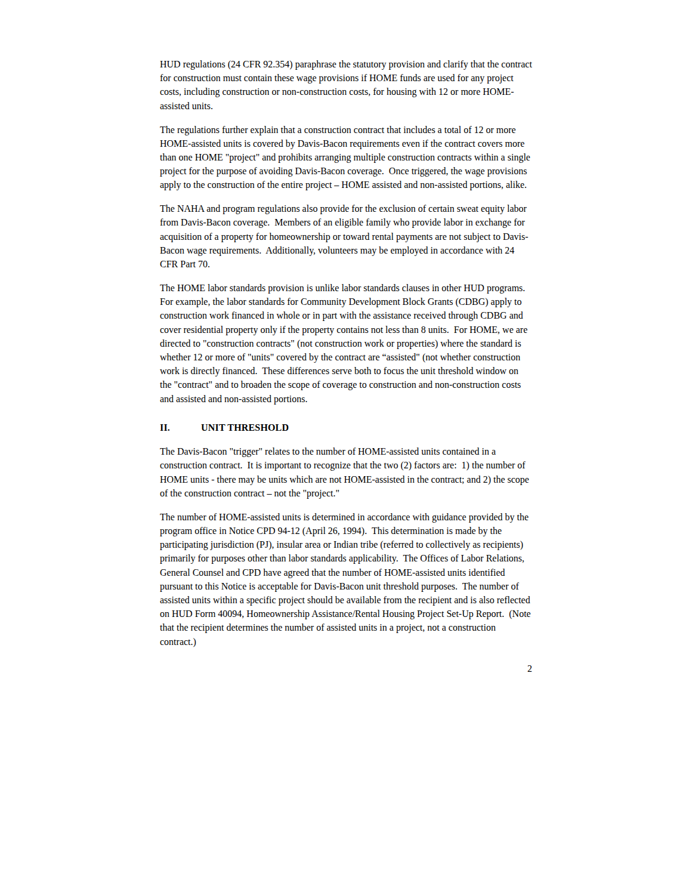HUD regulations (24 CFR 92.354) paraphrase the statutory provision and clarify that the contract for construction must contain these wage provisions if HOME funds are used for any project costs, including construction or non-construction costs, for housing with 12 or more HOME-assisted units.
The regulations further explain that a construction contract that includes a total of 12 or more HOME-assisted units is covered by Davis-Bacon requirements even if the contract covers more than one HOME "project" and prohibits arranging multiple construction contracts within a single project for the purpose of avoiding Davis-Bacon coverage. Once triggered, the wage provisions apply to the construction of the entire project – HOME assisted and non-assisted portions, alike.
The NAHA and program regulations also provide for the exclusion of certain sweat equity labor from Davis-Bacon coverage. Members of an eligible family who provide labor in exchange for acquisition of a property for homeownership or toward rental payments are not subject to Davis-Bacon wage requirements. Additionally, volunteers may be employed in accordance with 24 CFR Part 70.
The HOME labor standards provision is unlike labor standards clauses in other HUD programs. For example, the labor standards for Community Development Block Grants (CDBG) apply to construction work financed in whole or in part with the assistance received through CDBG and cover residential property only if the property contains not less than 8 units. For HOME, we are directed to "construction contracts" (not construction work or properties) where the standard is whether 12 or more of "units" covered by the contract are “assisted" (not whether construction work is directly financed. These differences serve both to focus the unit threshold window on the "contract" and to broaden the scope of coverage to construction and non-construction costs and assisted and non-assisted portions.
II. UNIT THRESHOLD
The Davis-Bacon "trigger" relates to the number of HOME-assisted units contained in a construction contract. It is important to recognize that the two (2) factors are: 1) the number of HOME units - there may be units which are not HOME-assisted in the contract; and 2) the scope of the construction contract – not the "project."
The number of HOME-assisted units is determined in accordance with guidance provided by the program office in Notice CPD 94-12 (April 26, 1994). This determination is made by the participating jurisdiction (PJ), insular area or Indian tribe (referred to collectively as recipients) primarily for purposes other than labor standards applicability. The Offices of Labor Relations, General Counsel and CPD have agreed that the number of HOME-assisted units identified pursuant to this Notice is acceptable for Davis-Bacon unit threshold purposes. The number of assisted units within a specific project should be available from the recipient and is also reflected on HUD Form 40094, Homeownership Assistance/Rental Housing Project Set-Up Report. (Note that the recipient determines the number of assisted units in a project, not a construction contract.)
2